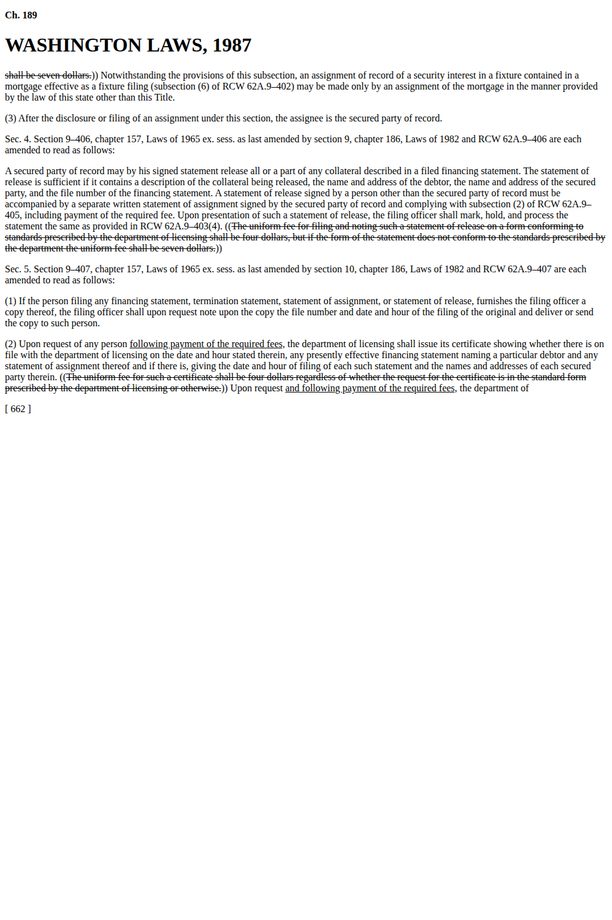Ch. 189
WASHINGTON LAWS, 1987
shall be seven dollars.)) Notwithstanding the provisions of this subsection, an assignment of record of a security interest in a fixture contained in a mortgage effective as a fixture filing (subsection (6) of RCW 62A.9–402) may be made only by an assignment of the mortgage in the manner provided by the law of this state other than this Title.
(3) After the disclosure or filing of an assignment under this section, the assignee is the secured party of record.
Sec. 4. Section 9–406, chapter 157, Laws of 1965 ex. sess. as last amended by section 9, chapter 186, Laws of 1982 and RCW 62A.9–406 are each amended to read as follows:
A secured party of record may by his signed statement release all or a part of any collateral described in a filed financing statement. The statement of release is sufficient if it contains a description of the collateral being released, the name and address of the debtor, the name and address of the secured party, and the file number of the financing statement. A statement of release signed by a person other than the secured party of record must be accompanied by a separate written statement of assignment signed by the secured party of record and complying with subsection (2) of RCW 62A.9–405, including payment of the required fee. Upon presentation of such a statement of release, the filing officer shall mark, hold, and process the statement the same as provided in RCW 62A.9–403(4). ((The uniform fee for filing and noting such a statement of release on a form conforming to standards prescribed by the department of licensing shall be four dollars, but if the form of the statement does not conform to the standards prescribed by the department the uniform fee shall be seven dollars.))
Sec. 5. Section 9–407, chapter 157, Laws of 1965 ex. sess. as last amended by section 10, chapter 186, Laws of 1982 and RCW 62A.9–407 are each amended to read as follows:
(1) If the person filing any financing statement, termination statement, statement of assignment, or statement of release, furnishes the filing officer a copy thereof, the filing officer shall upon request note upon the copy the file number and date and hour of the filing of the original and deliver or send the copy to such person.
(2) Upon request of any person following payment of the required fees, the department of licensing shall issue its certificate showing whether there is on file with the department of licensing on the date and hour stated therein, any presently effective financing statement naming a particular debtor and any statement of assignment thereof and if there is, giving the date and hour of filing of each such statement and the names and addresses of each secured party therein. ((The uniform fee for such a certificate shall be four dollars regardless of whether the request for the certificate is in the standard form prescribed by the department of licensing or otherwise.)) Upon request and following payment of the required fees, the department of
[ 662 ]